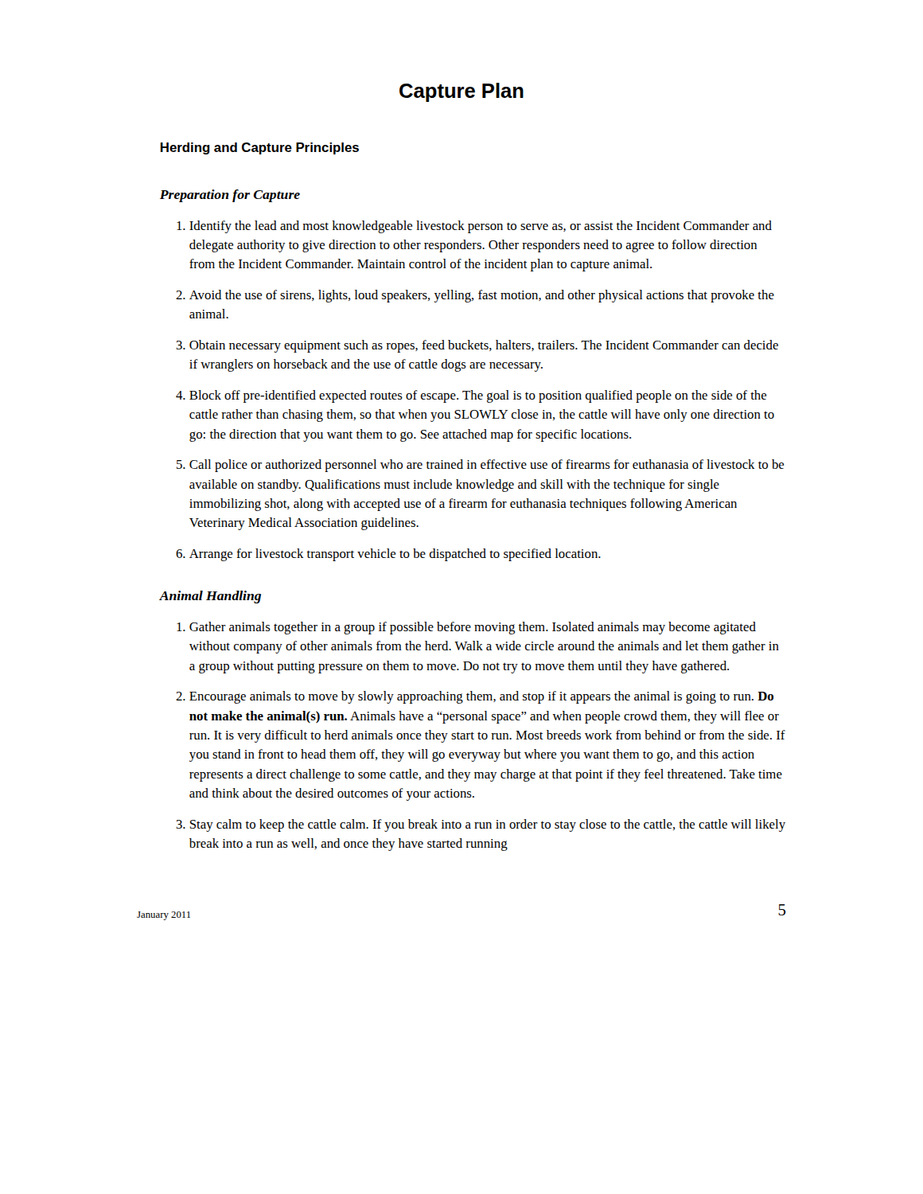Capture Plan
Herding and Capture Principles
Preparation for Capture
Identify the lead and most knowledgeable livestock person to serve as, or assist the Incident Commander and delegate authority to give direction to other responders. Other responders need to agree to follow direction from the Incident Commander. Maintain control of the incident plan to capture animal.
Avoid the use of sirens, lights, loud speakers, yelling, fast motion, and other physical actions that provoke the animal.
Obtain necessary equipment such as ropes, feed buckets, halters, trailers. The Incident Commander can decide if wranglers on horseback and the use of cattle dogs are necessary.
Block off pre-identified expected routes of escape. The goal is to position qualified people on the side of the cattle rather than chasing them, so that when you SLOWLY close in, the cattle will have only one direction to go: the direction that you want them to go. See attached map for specific locations.
Call police or authorized personnel who are trained in effective use of firearms for euthanasia of livestock to be available on standby. Qualifications must include knowledge and skill with the technique for single immobilizing shot, along with accepted use of a firearm for euthanasia techniques following American Veterinary Medical Association guidelines.
Arrange for livestock transport vehicle to be dispatched to specified location.
Animal Handling
Gather animals together in a group if possible before moving them. Isolated animals may become agitated without company of other animals from the herd. Walk a wide circle around the animals and let them gather in a group without putting pressure on them to move. Do not try to move them until they have gathered.
Encourage animals to move by slowly approaching them, and stop if it appears the animal is going to run. Do not make the animal(s) run. Animals have a “personal space” and when people crowd them, they will flee or run. It is very difficult to herd animals once they start to run. Most breeds work from behind or from the side. If you stand in front to head them off, they will go everyway but where you want them to go, and this action represents a direct challenge to some cattle, and they may charge at that point if they feel threatened. Take time and think about the desired outcomes of your actions.
Stay calm to keep the cattle calm. If you break into a run in order to stay close to the cattle, the cattle will likely break into a run as well, and once they have started running
January 2011 5